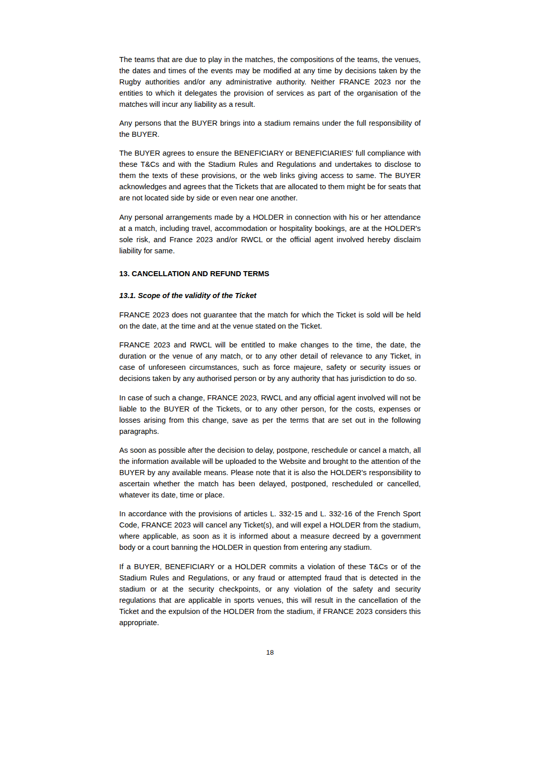The teams that are due to play in the matches, the compositions of the teams, the venues, the dates and times of the events may be modified at any time by decisions taken by the Rugby authorities and/or any administrative authority. Neither FRANCE 2023 nor the entities to which it delegates the provision of services as part of the organisation of the matches will incur any liability as a result.
Any persons that the BUYER brings into a stadium remains under the full responsibility of the BUYER.
The BUYER agrees to ensure the BENEFICIARY or BENEFICIARIES' full compliance with these T&Cs and with the Stadium Rules and Regulations and undertakes to disclose to them the texts of these provisions, or the web links giving access to same. The BUYER acknowledges and agrees that the Tickets that are allocated to them might be for seats that are not located side by side or even near one another.
Any personal arrangements made by a HOLDER in connection with his or her attendance at a match, including travel, accommodation or hospitality bookings, are at the HOLDER's sole risk, and France 2023 and/or RWCL or the official agent involved hereby disclaim liability for same.
13. CANCELLATION AND REFUND TERMS
13.1. Scope of the validity of the Ticket
FRANCE 2023 does not guarantee that the match for which the Ticket is sold will be held on the date, at the time and at the venue stated on the Ticket.
FRANCE 2023 and RWCL will be entitled to make changes to the time, the date, the duration or the venue of any match, or to any other detail of relevance to any Ticket, in case of unforeseen circumstances, such as force majeure, safety or security issues or decisions taken by any authorised person or by any authority that has jurisdiction to do so.
In case of such a change, FRANCE 2023, RWCL and any official agent involved will not be liable to the BUYER of the Tickets, or to any other person, for the costs, expenses or losses arising from this change, save as per the terms that are set out in the following paragraphs.
As soon as possible after the decision to delay, postpone, reschedule or cancel a match, all the information available will be uploaded to the Website and brought to the attention of the BUYER by any available means. Please note that it is also the HOLDER's responsibility to ascertain whether the match has been delayed, postponed, rescheduled or cancelled, whatever its date, time or place.
In accordance with the provisions of articles L. 332-15 and L. 332-16 of the French Sport Code, FRANCE 2023 will cancel any Ticket(s), and will expel a HOLDER from the stadium, where applicable, as soon as it is informed about a measure decreed by a government body or a court banning the HOLDER in question from entering any stadium.
If a BUYER, BENEFICIARY or a HOLDER commits a violation of these T&Cs or of the Stadium Rules and Regulations, or any fraud or attempted fraud that is detected in the stadium or at the security checkpoints, or any violation of the safety and security regulations that are applicable in sports venues, this will result in the cancellation of the Ticket and the expulsion of the HOLDER from the stadium, if FRANCE 2023 considers this appropriate.
18